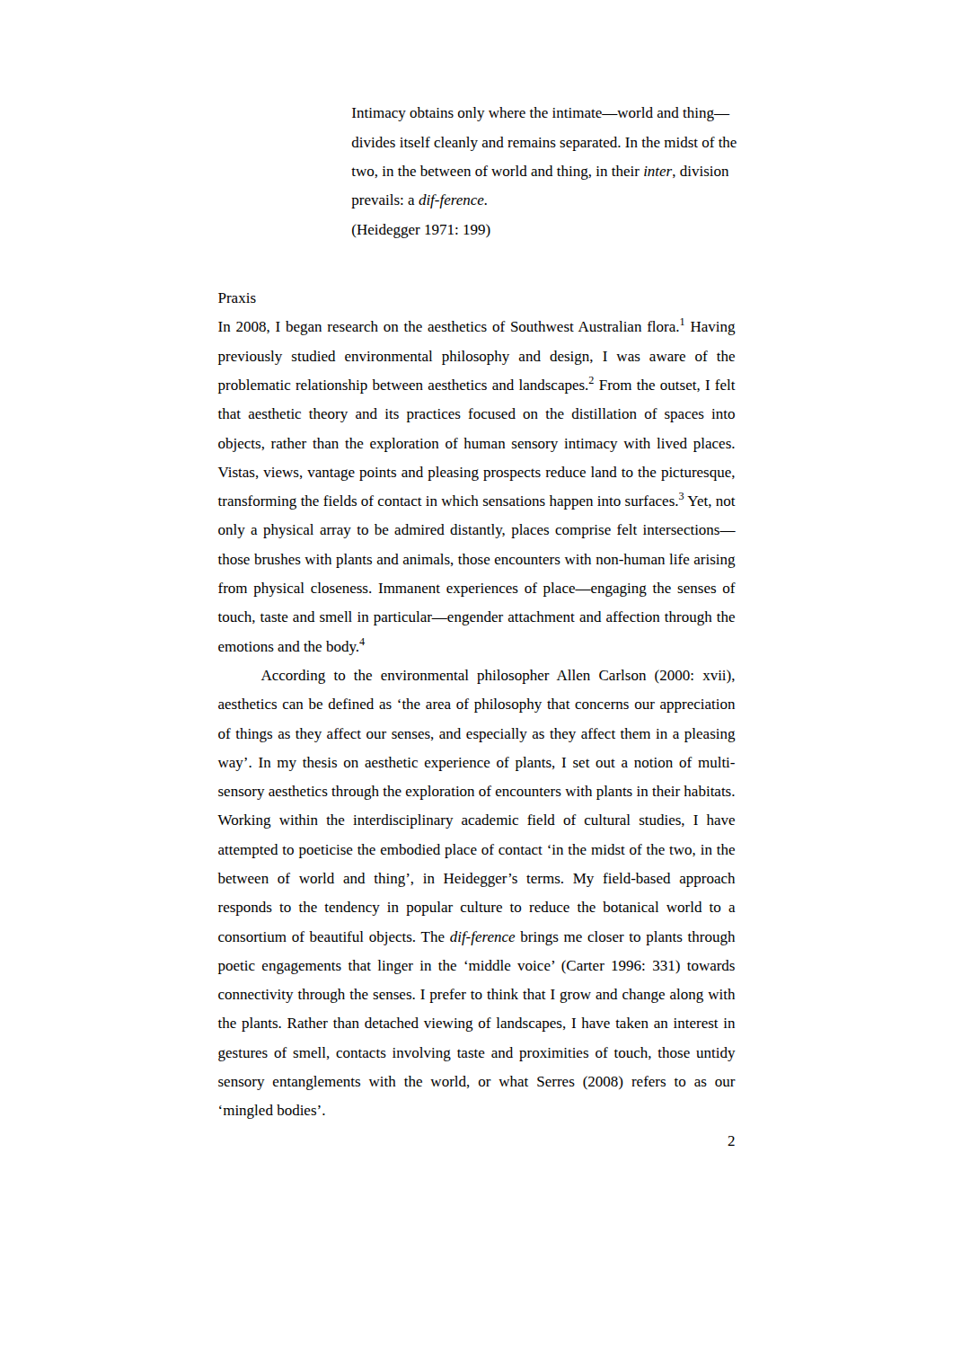Intimacy obtains only where the intimate—world and thing—divides itself cleanly and remains separated. In the midst of the two, in the between of world and thing, in their inter, division prevails: a dif-ference.
(Heidegger 1971: 199)
Praxis
In 2008, I began research on the aesthetics of Southwest Australian flora.1 Having previously studied environmental philosophy and design, I was aware of the problematic relationship between aesthetics and landscapes.2 From the outset, I felt that aesthetic theory and its practices focused on the distillation of spaces into objects, rather than the exploration of human sensory intimacy with lived places. Vistas, views, vantage points and pleasing prospects reduce land to the picturesque, transforming the fields of contact in which sensations happen into surfaces.3 Yet, not only a physical array to be admired distantly, places comprise felt intersections—those brushes with plants and animals, those encounters with non-human life arising from physical closeness. Immanent experiences of place—engaging the senses of touch, taste and smell in particular—engender attachment and affection through the emotions and the body.4
According to the environmental philosopher Allen Carlson (2000: xvii), aesthetics can be defined as ‘the area of philosophy that concerns our appreciation of things as they affect our senses, and especially as they affect them in a pleasing way’. In my thesis on aesthetic experience of plants, I set out a notion of multi-sensory aesthetics through the exploration of encounters with plants in their habitats. Working within the interdisciplinary academic field of cultural studies, I have attempted to poeticise the embodied place of contact ‘in the midst of the two, in the between of world and thing’, in Heidegger’s terms. My field-based approach responds to the tendency in popular culture to reduce the botanical world to a consortium of beautiful objects. The dif-ference brings me closer to plants through poetic engagements that linger in the ‘middle voice’ (Carter 1996: 331) towards connectivity through the senses. I prefer to think that I grow and change along with the plants. Rather than detached viewing of landscapes, I have taken an interest in gestures of smell, contacts involving taste and proximities of touch, those untidy sensory entanglements with the world, or what Serres (2008) refers to as our ‘mingled bodies’.
2